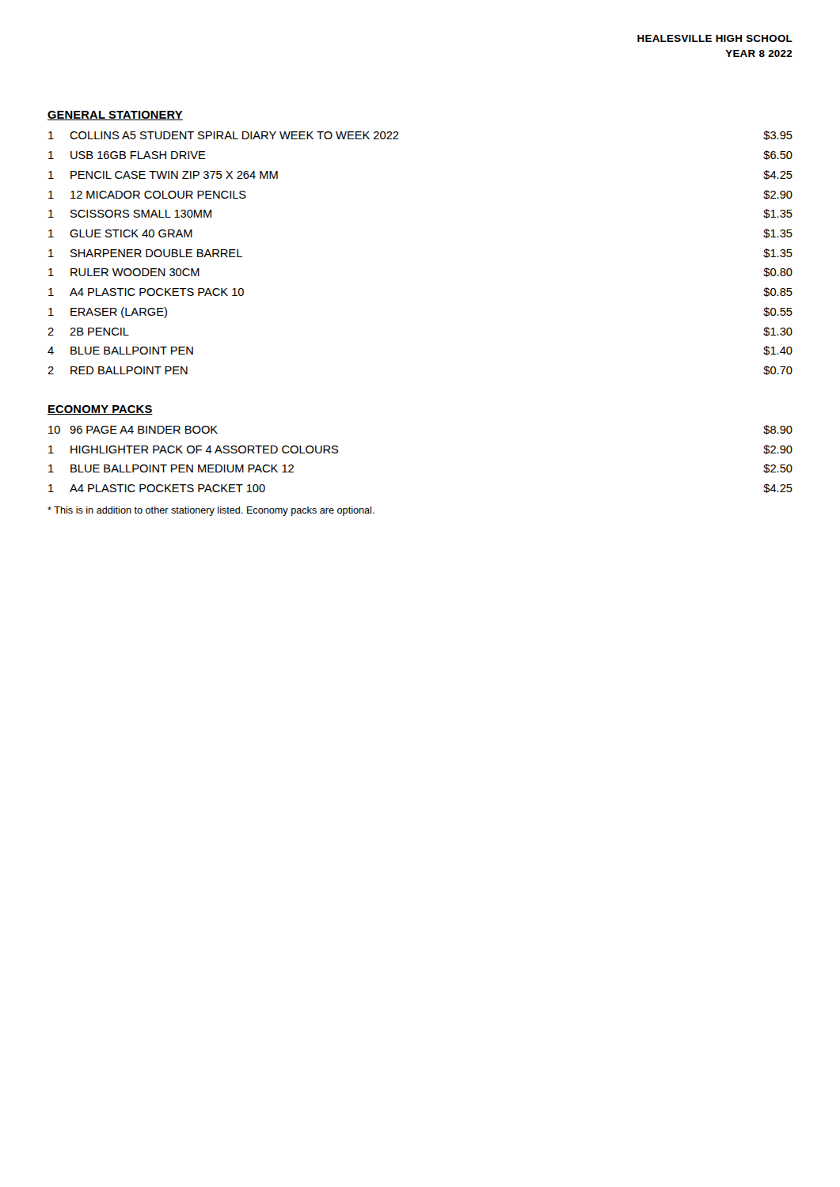HEALESVILLE HIGH SCHOOL
YEAR 8 2022
GENERAL STATIONERY
| 1 | COLLINS A5 STUDENT SPIRAL DIARY WEEK TO WEEK 2022 | $3.95 |
| 1 | USB 16GB FLASH DRIVE | $6.50 |
| 1 | PENCIL CASE TWIN ZIP 375 X 264 MM | $4.25 |
| 1 | 12 MICADOR COLOUR PENCILS | $2.90 |
| 1 | SCISSORS SMALL 130MM | $1.35 |
| 1 | GLUE STICK 40 GRAM | $1.35 |
| 1 | SHARPENER DOUBLE BARREL | $1.35 |
| 1 | RULER WOODEN 30CM | $0.80 |
| 1 | A4 PLASTIC POCKETS PACK 10 | $0.85 |
| 1 | ERASER (LARGE) | $0.55 |
| 2 | 2B PENCIL | $1.30 |
| 4 | BLUE BALLPOINT PEN | $1.40 |
| 2 | RED BALLPOINT PEN | $0.70 |
ECONOMY PACKS
| 10 | 96 PAGE A4 BINDER BOOK | $8.90 |
| 1 | HIGHLIGHTER PACK OF 4 ASSORTED COLOURS | $2.90 |
| 1 | BLUE BALLPOINT PEN MEDIUM PACK 12 | $2.50 |
| 1 | A4 PLASTIC POCKETS PACKET 100 | $4.25 |
* This is in addition to other stationery listed. Economy packs are optional.